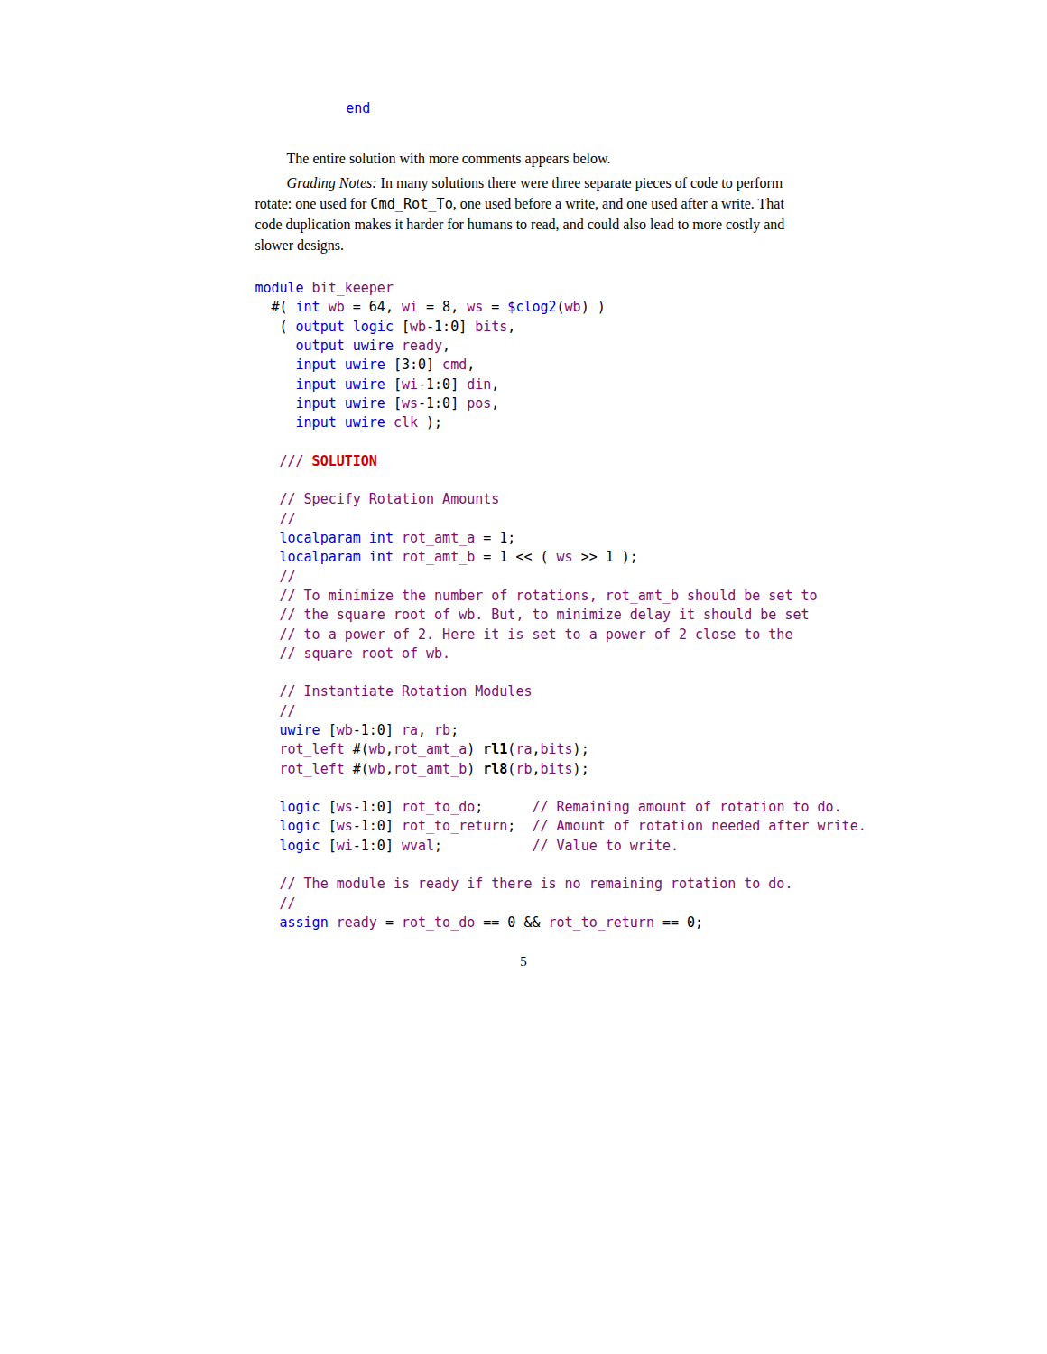end
The entire solution with more comments appears below.
Grading Notes: In many solutions there were three separate pieces of code to perform rotate: one used for Cmd_Rot_To, one used before a write, and one used after a write. That code duplication makes it harder for humans to read, and could also lead to more costly and slower designs.
module bit_keeper
  #( int wb = 64, wi = 8, ws = $clog2(wb) )
   ( output logic [wb-1:0] bits,
     output uwire ready,
     input uwire [3:0] cmd,
     input uwire [wi-1:0] din,
     input uwire [ws-1:0] pos,
     input uwire clk );

   /// SOLUTION

   // Specify Rotation Amounts
   //
   localparam int rot_amt_a = 1;
   localparam int rot_amt_b = 1 << ( ws >> 1 );
   //
   // To minimize the number of rotations, rot_amt_b should be set to
   // the square root of wb. But, to minimize delay it should be set
   // to a power of 2. Here it is set to a power of 2 close to the
   // square root of wb.

   // Instantiate Rotation Modules
   //
   uwire [wb-1:0] ra, rb;
   rot_left #(wb,rot_amt_a) rl1(ra,bits);
   rot_left #(wb,rot_amt_b) rl8(rb,bits);

   logic [ws-1:0] rot_to_do;      // Remaining amount of rotation to do.
   logic [ws-1:0] rot_to_return;  // Amount of rotation needed after write.
   logic [wi-1:0] wval;           // Value to write.

   // The module is ready if there is no remaining rotation to do.
   //
   assign ready = rot_to_do == 0 && rot_to_return == 0;
5